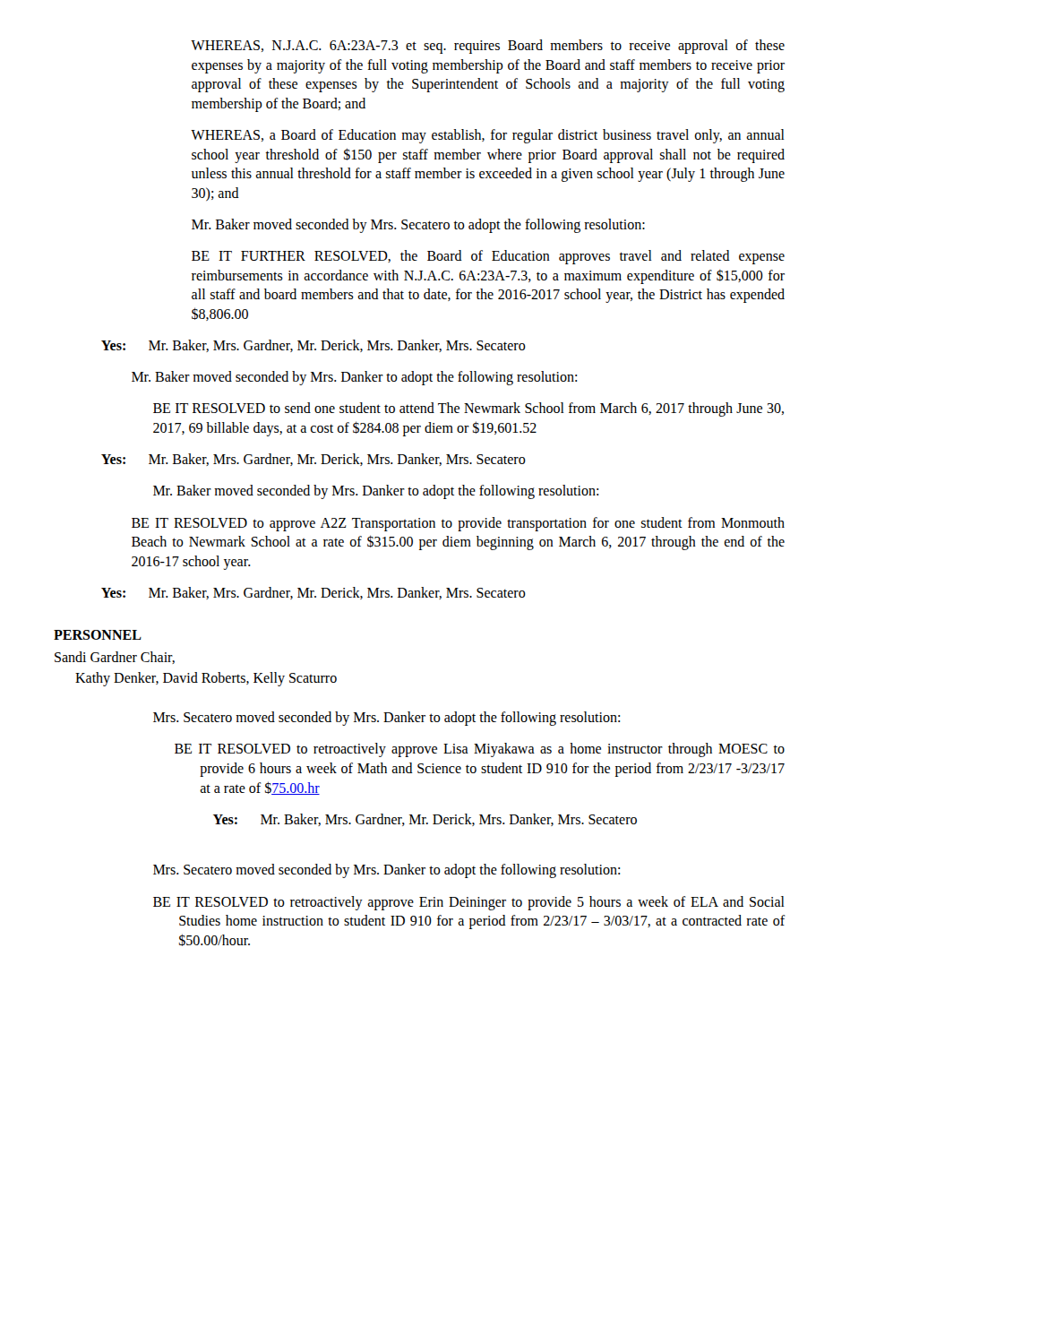WHEREAS, N.J.A.C. 6A:23A-7.3 et seq. requires Board members to receive approval of these expenses by a majority of the full voting membership of the Board and staff members to receive prior approval of these expenses by the Superintendent of Schools and a majority of the full voting membership of the Board; and
WHEREAS, a Board of Education may establish, for regular district business travel only, an annual school year threshold of $150 per staff member where prior Board approval shall not be required unless this annual threshold for a staff member is exceeded in a given school year (July 1 through June 30); and
Mr. Baker moved seconded by Mrs. Secatero to adopt the following resolution:
BE IT FURTHER RESOLVED, the Board of Education approves travel and related expense reimbursements in accordance with N.J.A.C. 6A:23A-7.3, to a maximum expenditure of $15,000 for all staff and board members and that to date, for the 2016-2017 school year, the District has expended $8,806.00
Yes: Mr. Baker, Mrs. Gardner, Mr. Derick, Mrs. Danker, Mrs. Secatero
Mr. Baker moved seconded by Mrs. Danker to adopt the following resolution:
BE IT RESOLVED to send one student to attend The Newmark School from March 6, 2017 through June 30, 2017, 69 billable days, at a cost of $284.08 per diem or $19,601.52
Yes: Mr. Baker, Mrs. Gardner, Mr. Derick, Mrs. Danker, Mrs. Secatero
Mr. Baker moved seconded by Mrs. Danker to adopt the following resolution:
BE IT RESOLVED to approve A2Z Transportation to provide transportation for one student from Monmouth Beach to Newmark School at a rate of $315.00 per diem beginning on March 6, 2017 through the end of the 2016-17 school year.
Yes: Mr. Baker, Mrs. Gardner, Mr. Derick, Mrs. Danker, Mrs. Secatero
PERSONNEL
Sandi Gardner Chair,
Kathy Denker, David Roberts, Kelly Scaturro
Mrs. Secatero moved seconded by Mrs. Danker to adopt the following resolution:
BE IT RESOLVED to retroactively approve Lisa Miyakawa as a home instructor through MOESC to provide 6 hours a week of Math and Science to student ID 910 for the period from 2/23/17 -3/23/17 at a rate of $75.00.hr
Yes: Mr. Baker, Mrs. Gardner, Mr. Derick, Mrs. Danker, Mrs. Secatero
Mrs. Secatero moved seconded by Mrs. Danker to adopt the following resolution:
BE IT RESOLVED to retroactively approve Erin Deininger to provide 5 hours a week of ELA and Social Studies home instruction to student ID 910 for a period from 2/23/17 – 3/03/17, at a contracted rate of $50.00/hour.